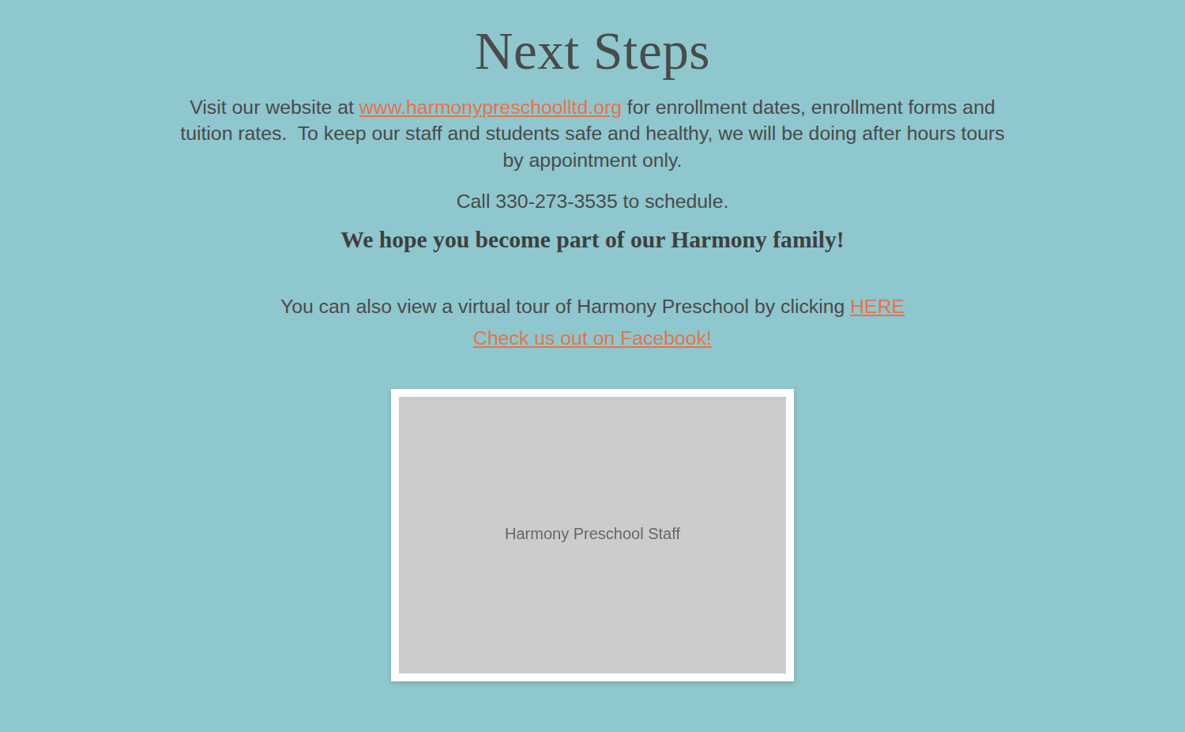Next Steps
Visit our website at www.harmonypreschoolltd.org for enrollment dates, enrollment forms and tuition rates. To keep our staff and students safe and healthy, we will be doing after hours tours by appointment only.
Call 330-273-3535 to schedule.
We hope you become part of our Harmony family!
You can also view a virtual tour of Harmony Preschool by clicking HERE
Check us out on Facebook!